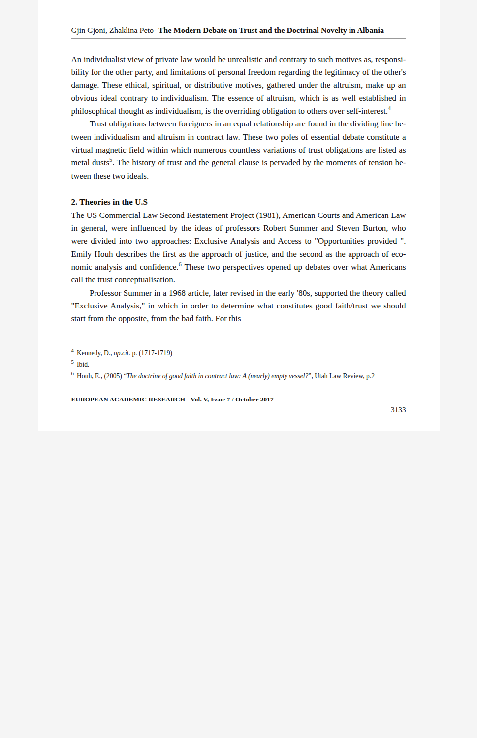Gjin Gjoni, Zhaklina Peto- The Modern Debate on Trust and the Doctrinal Novelty in Albania
An individualist view of private law would be unrealistic and contrary to such motives as, responsibility for the other party, and limitations of personal freedom regarding the legitimacy of the other's damage. These ethical, spiritual, or distributive motives, gathered under the altruism, make up an obvious ideal contrary to individualism. The essence of altruism, which is as well established in philosophical thought as individualism, is the overriding obligation to others over self-interest.4
Trust obligations between foreigners in an equal relationship are found in the dividing line between individualism and altruism in contract law. These two poles of essential debate constitute a virtual magnetic field within which numerous countless variations of trust obligations are listed as metal dusts5. The history of trust and the general clause is pervaded by the moments of tension between these two ideals.
2. Theories in the U.S
The US Commercial Law Second Restatement Project (1981), American Courts and American Law in general, were influenced by the ideas of professors Robert Summer and Steven Burton, who were divided into two approaches: Exclusive Analysis and Access to "Opportunities provided ". Emily Houh describes the first as the approach of justice, and the second as the approach of economic analysis and confidence.6 These two perspectives opened up debates over what Americans call the trust conceptualisation.
Professor Summer in a 1968 article, later revised in the early '80s, supported the theory called "Exclusive Analysis," in which in order to determine what constitutes good faith/trust we should start from the opposite, from the bad faith. For this
4 Kennedy, D., op.cit. p. (1717-1719)
5 Ibid.
6 Houh, E., (2005) “The doctrine of good faith in contract law: A (nearly) empty vessel?”, Utah Law Review, p.2
EUROPEAN ACADEMIC RESEARCH - Vol. V, Issue 7 / October 2017
3133